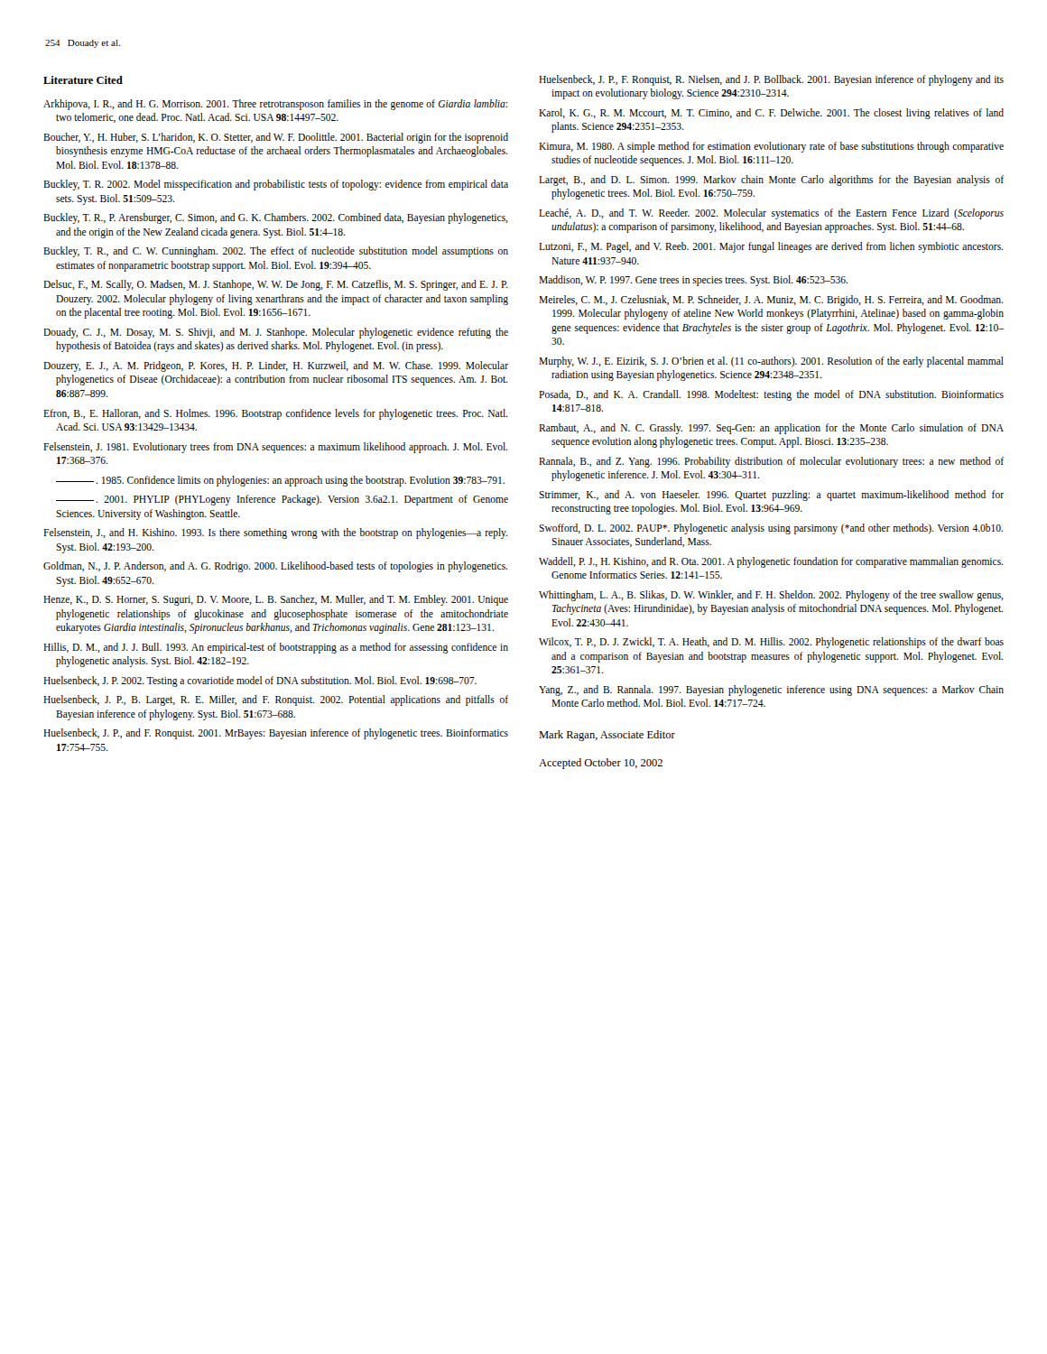254 Douady et al.
Literature Cited
Arkhipova, I. R., and H. G. Morrison. 2001. Three retrotransposon families in the genome of Giardia lamblia: two telomeric, one dead. Proc. Natl. Acad. Sci. USA 98:14497–502.
Boucher, Y., H. Huber, S. L’haridon, K. O. Stetter, and W. F. Doolittle. 2001. Bacterial origin for the isoprenoid biosynthesis enzyme HMG-CoA reductase of the archaeal orders Thermoplasmatales and Archaeoglobales. Mol. Biol. Evol. 18:1378–88.
Buckley, T. R. 2002. Model misspecification and probabilistic tests of topology: evidence from empirical data sets. Syst. Biol. 51:509–523.
Buckley, T. R., P. Arensburger, C. Simon, and G. K. Chambers. 2002. Combined data, Bayesian phylogenetics, and the origin of the New Zealand cicada genera. Syst. Biol. 51:4–18.
Buckley, T. R., and C. W. Cunningham. 2002. The effect of nucleotide substitution model assumptions on estimates of nonparametric bootstrap support. Mol. Biol. Evol. 19:394–405.
Delsuc, F., M. Scally, O. Madsen, M. J. Stanhope, W. W. De Jong, F. M. Catzeflis, M. S. Springer, and E. J. P. Douzery. 2002. Molecular phylogeny of living xenarthrans and the impact of character and taxon sampling on the placental tree rooting. Mol. Biol. Evol. 19:1656–1671.
Douady, C. J., M. Dosay, M. S. Shivji, and M. J. Stanhope. Molecular phylogenetic evidence refuting the hypothesis of Batoidea (rays and skates) as derived sharks. Mol. Phylogenet. Evol. (in press).
Douzery, E. J., A. M. Pridgeon, P. Kores, H. P. Linder, H. Kurzweil, and M. W. Chase. 1999. Molecular phylogenetics of Diseae (Orchidaceae): a contribution from nuclear ribosomal ITS sequences. Am. J. Bot. 86:887–899.
Efron, B., E. Halloran, and S. Holmes. 1996. Bootstrap confidence levels for phylogenetic trees. Proc. Natl. Acad. Sci. USA 93:13429–13434.
Felsenstein, J. 1981. Evolutionary trees from DNA sequences: a maximum likelihood approach. J. Mol. Evol. 17:368–376.
. 1985. Confidence limits on phylogenies: an approach using the bootstrap. Evolution 39:783–791.
. 2001. PHYLIP (PHYLogeny Inference Package). Version 3.6a2.1. Department of Genome Sciences. University of Washington. Seattle.
Felsenstein, J., and H. Kishino. 1993. Is there something wrong with the bootstrap on phylogenies—a reply. Syst. Biol. 42:193–200.
Goldman, N., J. P. Anderson, and A. G. Rodrigo. 2000. Likelihood-based tests of topologies in phylogenetics. Syst. Biol. 49:652–670.
Henze, K., D. S. Horner, S. Suguri, D. V. Moore, L. B. Sanchez, M. Muller, and T. M. Embley. 2001. Unique phylogenetic relationships of glucokinase and glucosephosphate isomerase of the amitochondriate eukaryotes Giardia intestinalis, Spironucleus barkhanus, and Trichomonas vaginalis. Gene 281:123–131.
Hillis, D. M., and J. J. Bull. 1993. An empirical-test of bootstrapping as a method for assessing confidence in phylogenetic analysis. Syst. Biol. 42:182–192.
Huelsenbeck, J. P. 2002. Testing a covariotide model of DNA substitution. Mol. Biol. Evol. 19:698–707.
Huelsenbeck, J. P., B. Larget, R. E. Miller, and F. Ronquist. 2002. Potential applications and pitfalls of Bayesian inference of phylogeny. Syst. Biol. 51:673–688.
Huelsenbeck, J. P., and F. Ronquist. 2001. MrBayes: Bayesian inference of phylogenetic trees. Bioinformatics 17:754–755.
Huelsenbeck, J. P., F. Ronquist, R. Nielsen, and J. P. Bollback. 2001. Bayesian inference of phylogeny and its impact on evolutionary biology. Science 294:2310–2314.
Karol, K. G., R. M. Mccourt, M. T. Cimino, and C. F. Delwiche. 2001. The closest living relatives of land plants. Science 294:2351–2353.
Kimura, M. 1980. A simple method for estimation evolutionary rate of base substitutions through comparative studies of nucleotide sequences. J. Mol. Biol. 16:111–120.
Larget, B., and D. L. Simon. 1999. Markov chain Monte Carlo algorithms for the Bayesian analysis of phylogenetic trees. Mol. Biol. Evol. 16:750–759.
Leaché, A. D., and T. W. Reeder. 2002. Molecular systematics of the Eastern Fence Lizard (Sceloporus undulatus): a comparison of parsimony, likelihood, and Bayesian approaches. Syst. Biol. 51:44–68.
Lutzoni, F., M. Pagel, and V. Reeb. 2001. Major fungal lineages are derived from lichen symbiotic ancestors. Nature 411:937–940.
Maddison, W. P. 1997. Gene trees in species trees. Syst. Biol. 46:523–536.
Meireles, C. M., J. Czelusniak, M. P. Schneider, J. A. Muniz, M. C. Brigido, H. S. Ferreira, and M. Goodman. 1999. Molecular phylogeny of ateline New World monkeys (Platyrrhini, Atelinae) based on gamma-globin gene sequences: evidence that Brachyteles is the sister group of Lagothrix. Mol. Phylogenet. Evol. 12:10–30.
Murphy, W. J., E. Eizirik, S. J. O’brien et al. (11 co-authors). 2001. Resolution of the early placental mammal radiation using Bayesian phylogenetics. Science 294:2348–2351.
Posada, D., and K. A. Crandall. 1998. Modeltest: testing the model of DNA substitution. Bioinformatics 14:817–818.
Rambaut, A., and N. C. Grassly. 1997. Seq-Gen: an application for the Monte Carlo simulation of DNA sequence evolution along phylogenetic trees. Comput. Appl. Biosci. 13:235–238.
Rannala, B., and Z. Yang. 1996. Probability distribution of molecular evolutionary trees: a new method of phylogenetic inference. J. Mol. Evol. 43:304–311.
Strimmer, K., and A. von Haeseler. 1996. Quartet puzzling: a quartet maximum-likelihood method for reconstructing tree topologies. Mol. Biol. Evol. 13:964–969.
Swofford, D. L. 2002. PAUP*. Phylogenetic analysis using parsimony (*and other methods). Version 4.0b10. Sinauer Associates, Sunderland, Mass.
Waddell, P. J., H. Kishino, and R. Ota. 2001. A phylogenetic foundation for comparative mammalian genomics. Genome Informatics Series. 12:141–155.
Whittingham, L. A., B. Slikas, D. W. Winkler, and F. H. Sheldon. 2002. Phylogeny of the tree swallow genus, Tachycineta (Aves: Hirundinidae), by Bayesian analysis of mitochondrial DNA sequences. Mol. Phylogenet. Evol. 22:430–441.
Wilcox, T. P., D. J. Zwickl, T. A. Heath, and D. M. Hillis. 2002. Phylogenetic relationships of the dwarf boas and a comparison of Bayesian and bootstrap measures of phylogenetic support. Mol. Phylogenet. Evol. 25:361–371.
Yang, Z., and B. Rannala. 1997. Bayesian phylogenetic inference using DNA sequences: a Markov Chain Monte Carlo method. Mol. Biol. Evol. 14:717–724.
Mark Ragan, Associate Editor
Accepted October 10, 2002